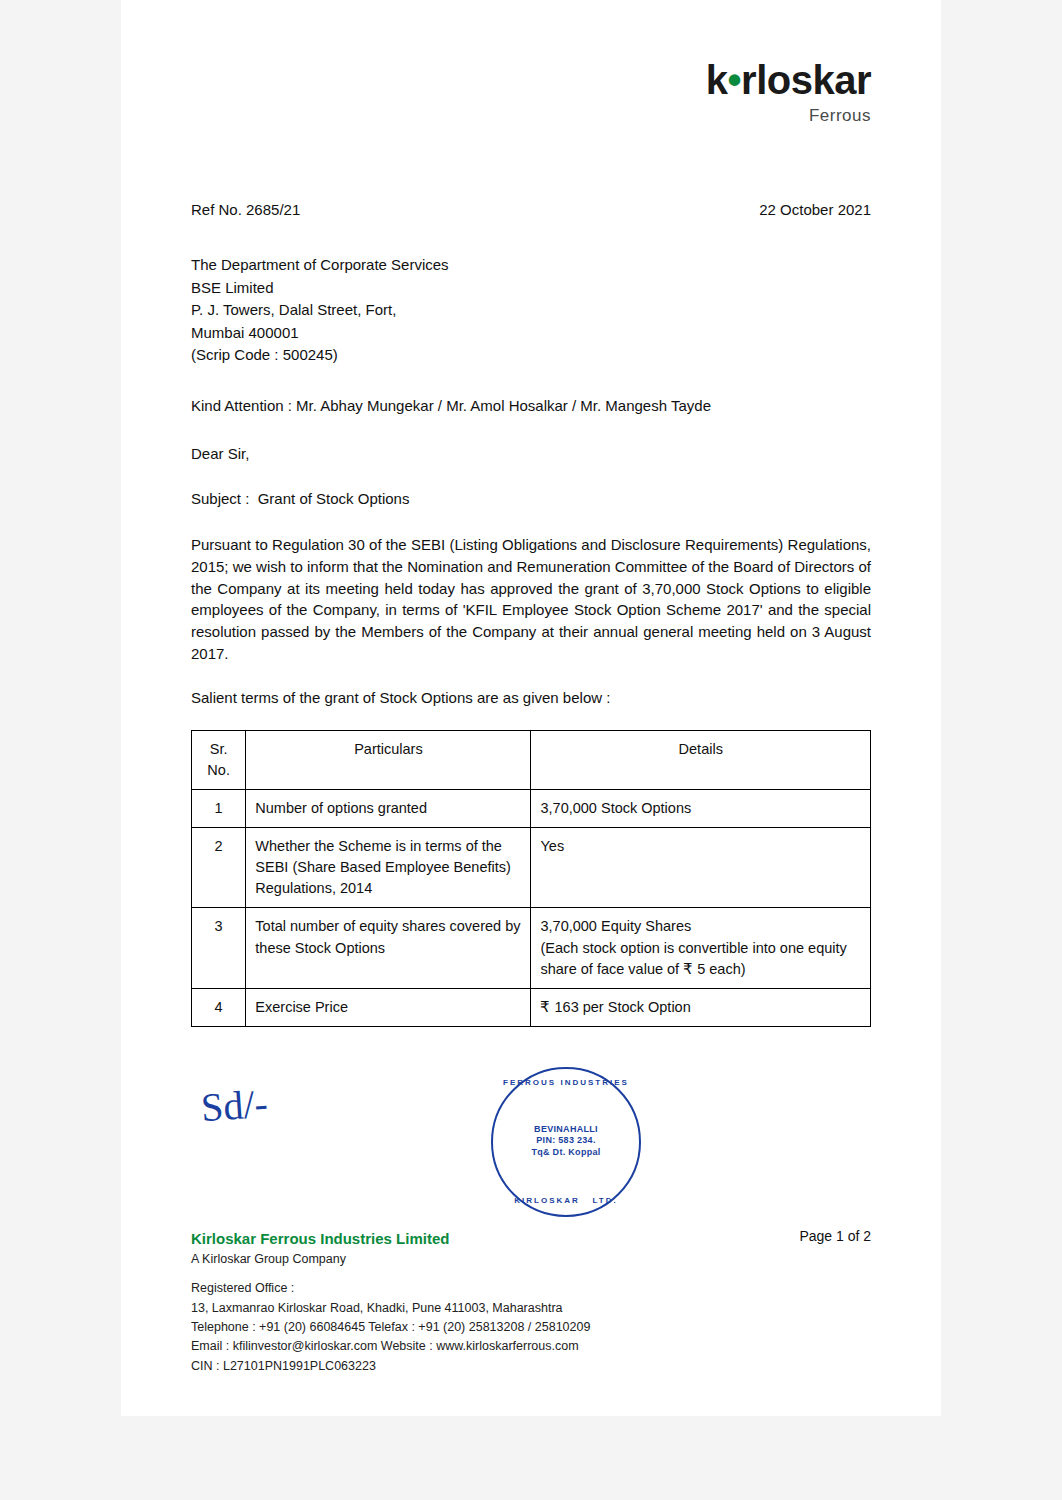k•rloskar
Ferrous
Ref No. 2685/21
22 October 2021
The Department of Corporate Services
BSE Limited
P. J. Towers, Dalal Street, Fort,
Mumbai 400001
(Scrip Code : 500245)
Kind Attention : Mr. Abhay Mungekar / Mr. Amol Hosalkar / Mr. Mangesh Tayde
Dear Sir,
Subject : Grant of Stock Options
Pursuant to Regulation 30 of the SEBI (Listing Obligations and Disclosure Requirements) Regulations, 2015; we wish to inform that the Nomination and Remuneration Committee of the Board of Directors of the Company at its meeting held today has approved the grant of 3,70,000 Stock Options to eligible employees of the Company, in terms of 'KFIL Employee Stock Option Scheme 2017' and the special resolution passed by the Members of the Company at their annual general meeting held on 3 August 2017.
Salient terms of the grant of Stock Options are as given below :
| Sr. No. | Particulars | Details |
| --- | --- | --- |
| 1 | Number of options granted | 3,70,000 Stock Options |
| 2 | Whether the Scheme is in terms of the SEBI (Share Based Employee Benefits) Regulations, 2014 | Yes |
| 3 | Total number of equity shares covered by these Stock Options | 3,70,000 Equity Shares (Each stock option is convertible into one equity share of face value of ₹ 5 each) |
| 4 | Exercise Price | ₹ 163 per Stock Option |
Sd/-
FERROUS INDUSTRIES
BEVINAHALLI
PIN: 583 234.
Tq& Dt. Koppal
KIRLOSKAR LTD.
Page 1 of 2
Kirloskar Ferrous Industries Limited
A Kirloskar Group Company
Registered Office :
13, Laxmanrao Kirloskar Road, Khadki, Pune 411003, Maharashtra
Telephone : +91 (20) 66084645 Telefax : +91 (20) 25813208 / 25810209
Email : kfilinvestor@kirloskar.com Website : www.kirloskarferrous.com
CIN : L27101PN1991PLC063223